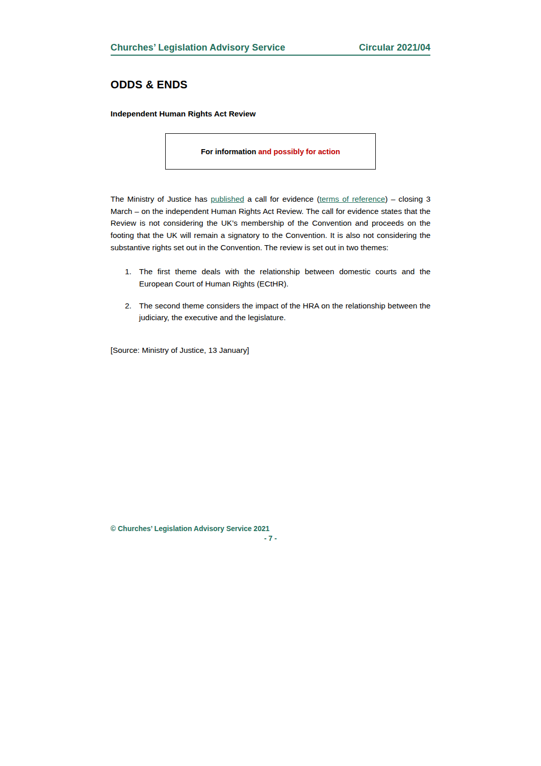Churches’ Legislation Advisory Service
Circular 2021/04
ODDS & ENDS
Independent Human Rights Act Review
For information and possibly for action
The Ministry of Justice has published a call for evidence (terms of reference) – closing 3 March – on the independent Human Rights Act Review. The call for evidence states that the Review is not considering the UK’s membership of the Convention and proceeds on the footing that the UK will remain a signatory to the Convention. It is also not considering the substantive rights set out in the Convention. The review is set out in two themes:
The first theme deals with the relationship between domestic courts and the European Court of Human Rights (ECtHR).
The second theme considers the impact of the HRA on the relationship between the judiciary, the executive and the legislature.
[Source: Ministry of Justice, 13 January]
© Churches’ Legislation Advisory Service 2021
- 7 -